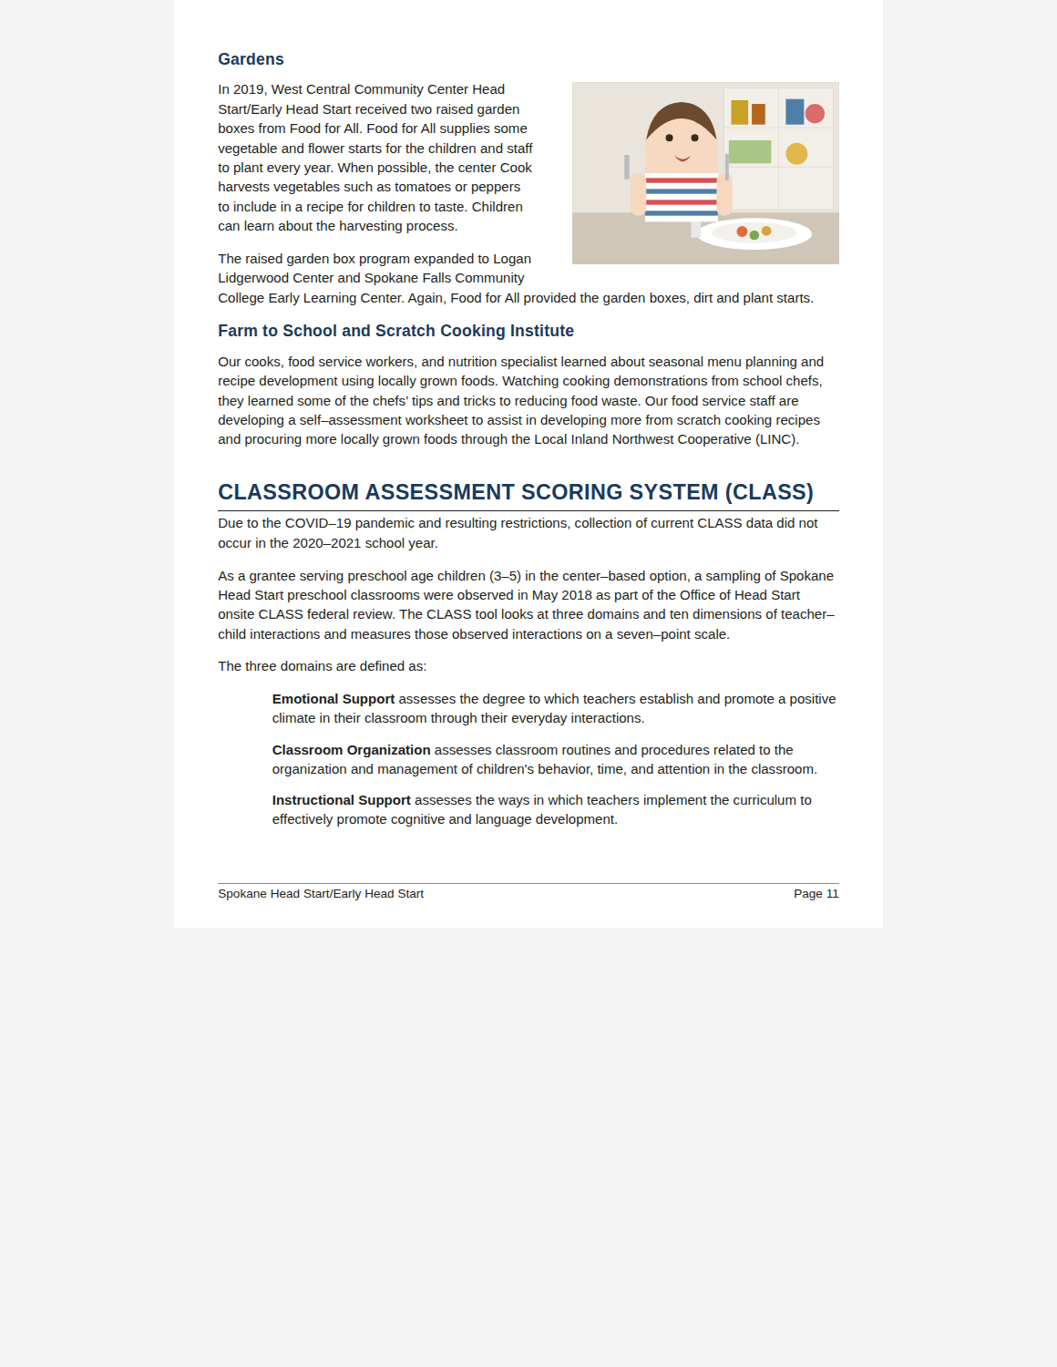Gardens
In 2019, West Central Community Center Head Start/Early Head Start received two raised garden boxes from Food for All. Food for All supplies some vegetable and flower starts for the children and staff to plant every year. When possible, the center Cook harvests vegetables such as tomatoes or peppers to include in a recipe for children to taste. Children can learn about the harvesting process.
The raised garden box program expanded to Logan Lidgerwood Center and Spokane Falls Community College Early Learning Center. Again, Food for All provided the garden boxes, dirt and plant starts.
Farm to School and Scratch Cooking Institute
Our cooks, food service workers, and nutrition specialist learned about seasonal menu planning and recipe development using locally grown foods. Watching cooking demonstrations from school chefs, they learned some of the chefs’ tips and tricks to reducing food waste. Our food service staff are developing a self–assessment worksheet to assist in developing more from scratch cooking recipes and procuring more locally grown foods through the Local Inland Northwest Cooperative (LINC).
Classroom Assessment Scoring System (CLASS)
Due to the COVID–19 pandemic and resulting restrictions, collection of current CLASS data did not occur in the 2020–2021 school year.
As a grantee serving preschool age children (3–5) in the center–based option, a sampling of Spokane Head Start preschool classrooms were observed in May 2018 as part of the Office of Head Start onsite CLASS federal review. The CLASS tool looks at three domains and ten dimensions of teacher–child interactions and measures those observed interactions on a seven–point scale.
The three domains are defined as:
Emotional Support assesses the degree to which teachers establish and promote a positive climate in their classroom through their everyday interactions.
Classroom Organization assesses classroom routines and procedures related to the organization and management of children's behavior, time, and attention in the classroom.
Instructional Support assesses the ways in which teachers implement the curriculum to effectively promote cognitive and language development.
Spokane Head Start/Early Head Start Page 11